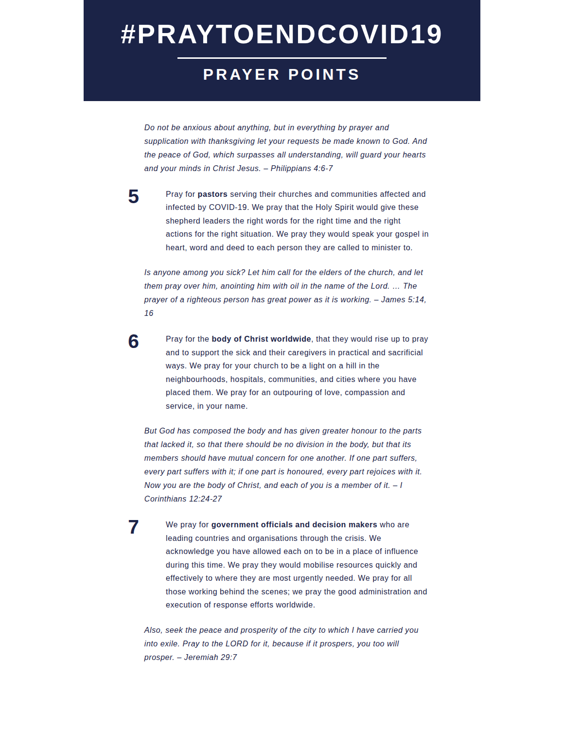#PrayToEndCovid19
Prayer Points
Do not be anxious about anything, but in everything by prayer and supplication with thanksgiving let your requests be made known to God. And the peace of God, which surpasses all understanding, will guard your hearts and your minds in Christ Jesus. – Philippians 4:6-7
5
Pray for pastors serving their churches and communities affected and infected by COVID-19. We pray that the Holy Spirit would give these shepherd leaders the right words for the right time and the right actions for the right situation. We pray they would speak your gospel in heart, word and deed to each person they are called to minister to.
Is anyone among you sick? Let him call for the elders of the church, and let them pray over him, anointing him with oil in the name of the Lord. … The prayer of a righteous person has great power as it is working. – James 5:14, 16
6
Pray for the body of Christ worldwide, that they would rise up to pray and to support the sick and their caregivers in practical and sacrificial ways. We pray for your church to be a light on a hill in the neighbourhoods, hospitals, communities, and cities where you have placed them. We pray for an outpouring of love, compassion and service, in your name.
But God has composed the body and has given greater honour to the parts that lacked it, so that there should be no division in the body, but that its members should have mutual concern for one another. If one part suffers, every part suffers with it; if one part is honoured, every part rejoices with it. Now you are the body of Christ, and each of you is a member of it. – I Corinthians 12:24-27
7
We pray for government officials and decision makers who are leading countries and organisations through the crisis. We acknowledge you have allowed each on to be in a place of influence during this time. We pray they would mobilise resources quickly and effectively to where they are most urgently needed. We pray for all those working behind the scenes; we pray the good administration and execution of response efforts worldwide.
Also, seek the peace and prosperity of the city to which I have carried you into exile. Pray to the LORD for it, because if it prospers, you too will prosper. – Jeremiah 29:7